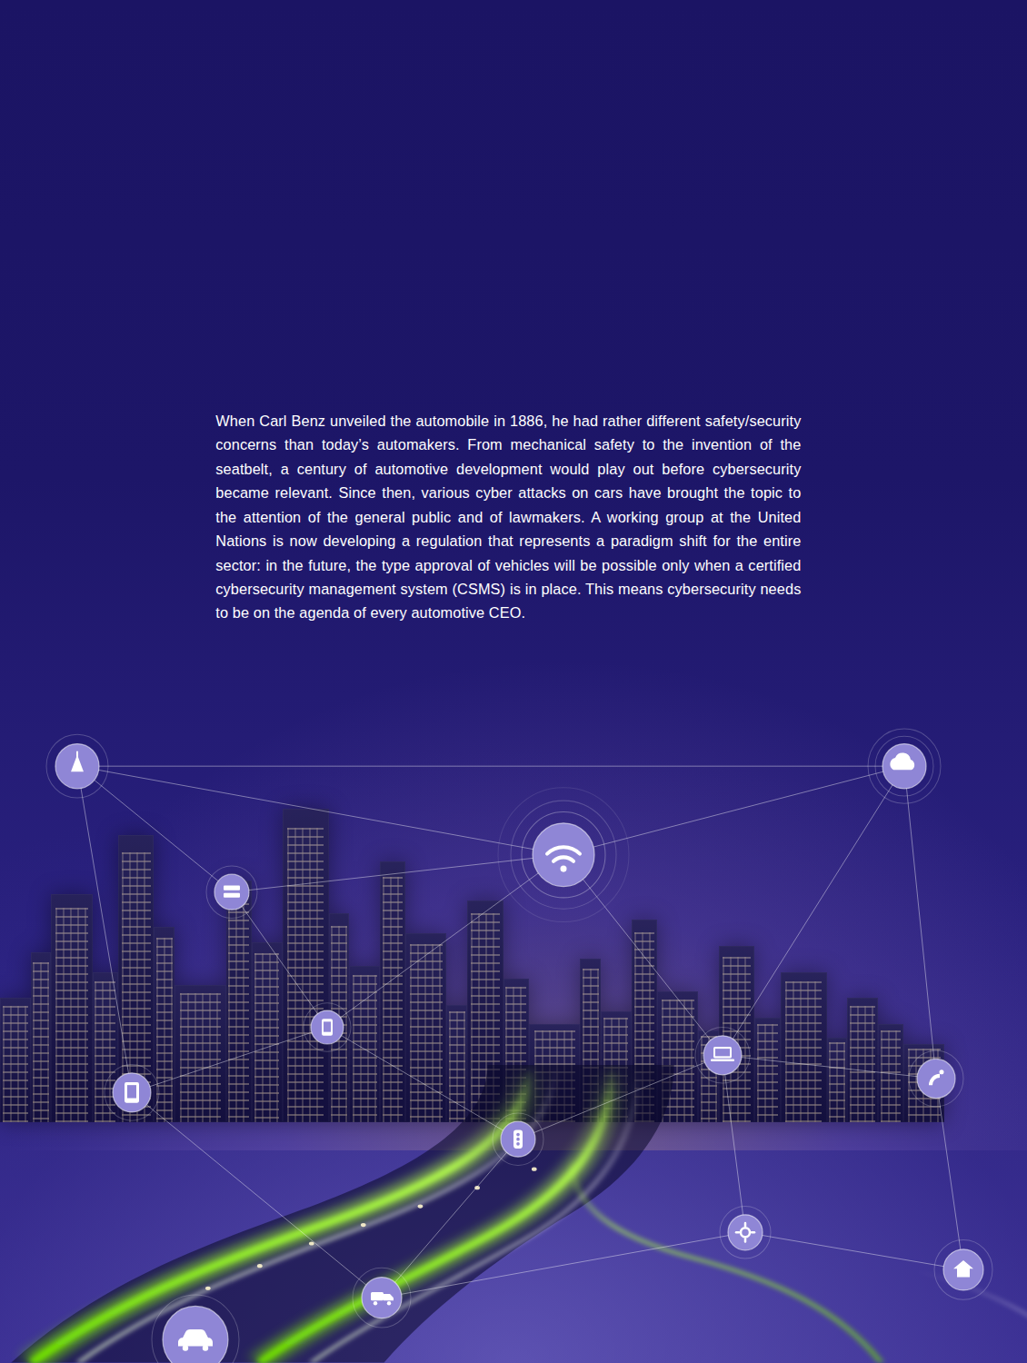When Carl Benz unveiled the automobile in 1886, he had rather different safety/security concerns than today’s automakers. From mechanical safety to the invention of the seatbelt, a century of automotive development would play out before cybersecurity became relevant. Since then, various cyber attacks on cars have brought the topic to the attention of the general public and of lawmakers. A working group at the United Nations is now developing a regulation that represents a paradigm shift for the entire sector: in the future, the type approval of vehicles will be possible only when a certified cybersecurity management system (CSMS) is in place. This means cybersecurity needs to be on the agenda of every automotive CEO.